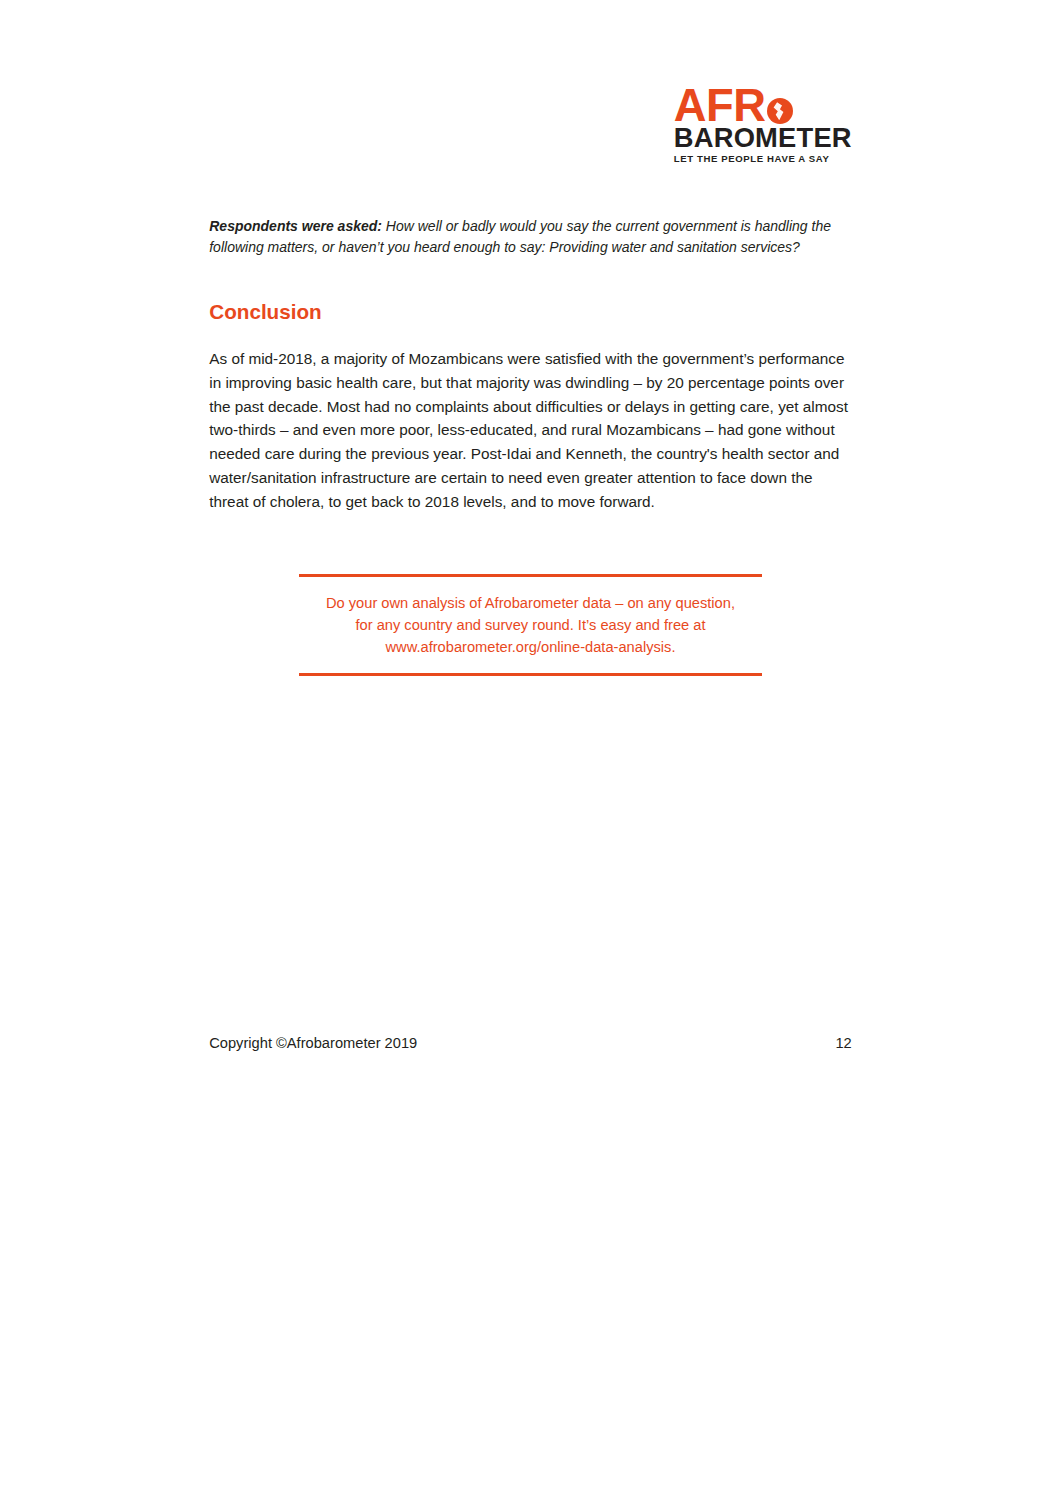AFR
BAROMETER
LET THE PEOPLE HAVE A SAY
Respondents were asked: How well or badly would you say the current government is handling the following matters, or haven’t you heard enough to say: Providing water and sanitation services?
Conclusion
As of mid-2018, a majority of Mozambicans were satisfied with the government’s performance in improving basic health care, but that majority was dwindling – by 20 percentage points over the past decade. Most had no complaints about difficulties or delays in getting care, yet almost two-thirds – and even more poor, less-educated, and rural Mozambicans – had gone without needed care during the previous year. Post-Idai and Kenneth, the country's health sector and water/sanitation infrastructure are certain to need even greater attention to face down the threat of cholera, to get back to 2018 levels, and to move forward.
Do your own analysis of Afrobarometer data – on any question,
for any country and survey round. It’s easy and free at
www.afrobarometer.org/online-data-analysis.
Copyright ©Afrobarometer 2019 12